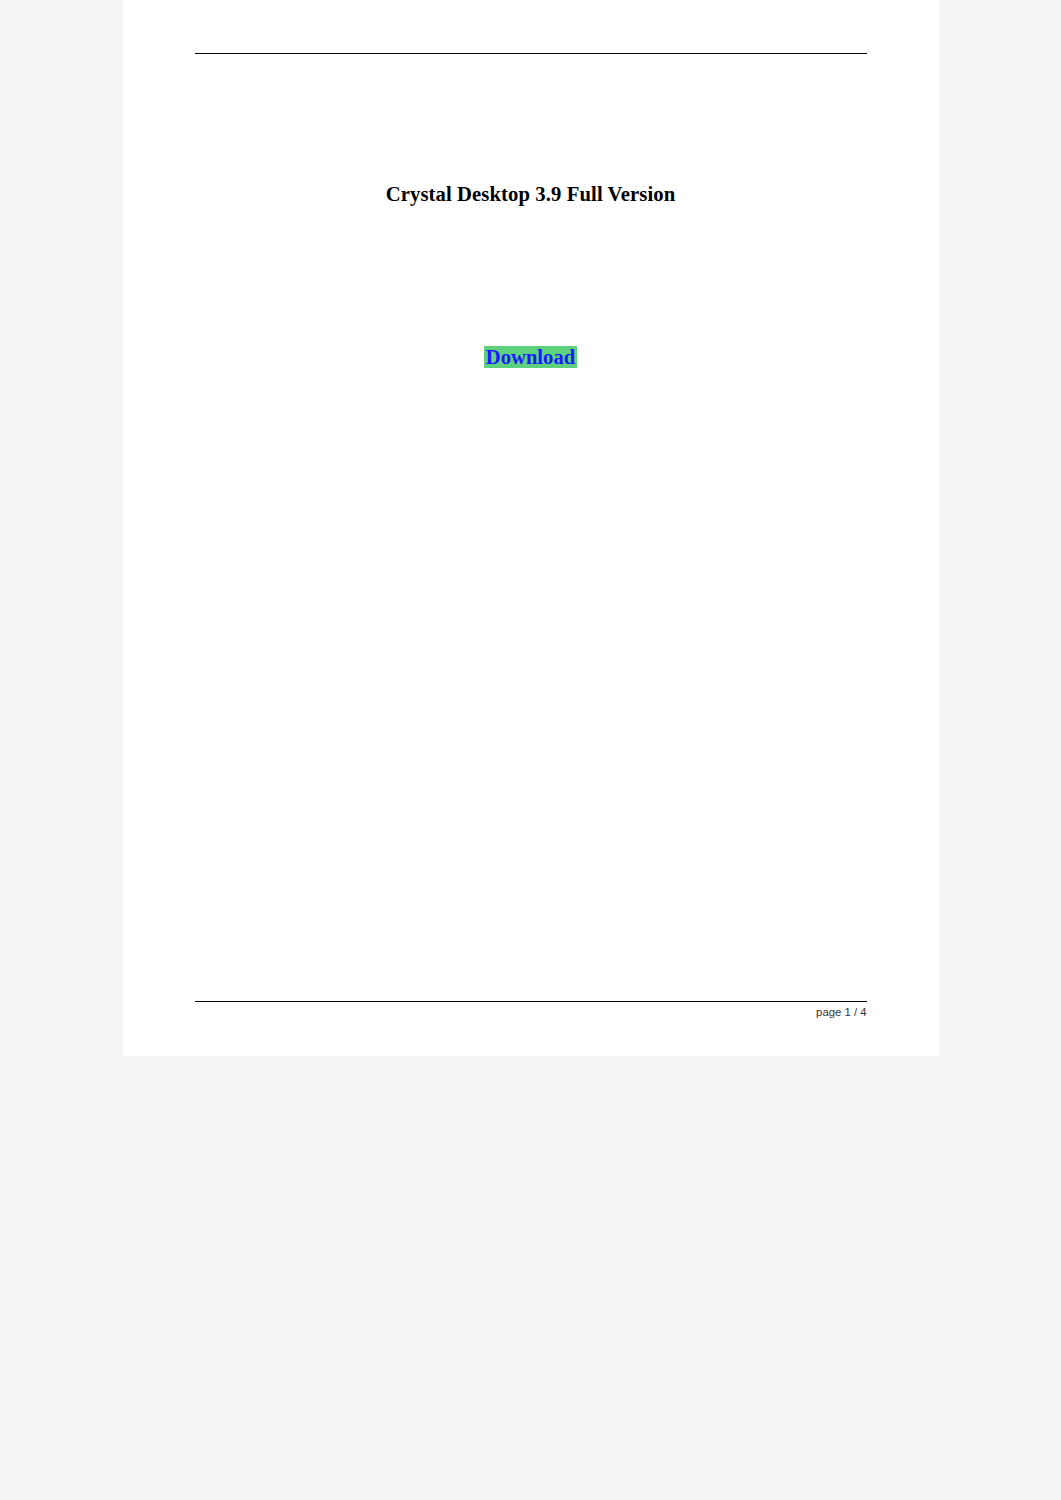Crystal Desktop 3.9 Full Version
Download
page 1 / 4